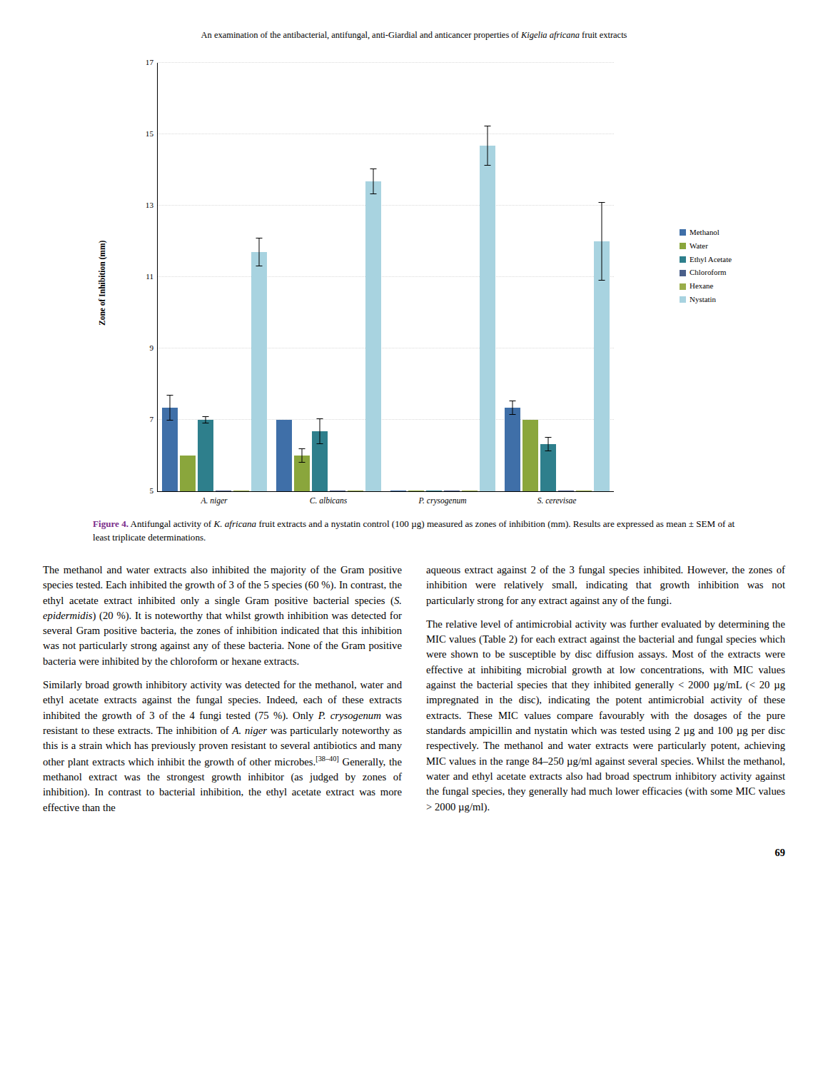An examination of the antibacterial, antifungal, anti-Giardial and anticancer properties of Kigelia africana fruit extracts
Zone of Inhibition (mm)
5
7
9
11
13
15
17
Methanol
Water
Ethyl Acetate
Chloroform
Hexane
Nystatin
A. niger C. albicans P. crysogenum S. cerevisae
Figure 4. Antifungal activity of K. africana fruit extracts and a nystatin control (100 µg) measured as zones of inhibition (mm). Results are expressed as mean ± SEM of at least triplicate determinations.
The methanol and water extracts also inhibited the majority of the Gram positive species tested. Each inhibited the growth of 3 of the 5 species (60 %). In contrast, the ethyl acetate extract inhibited only a single Gram positive bacterial species (S. epidermidis) (20 %). It is noteworthy that whilst growth inhibition was detected for several Gram positive bacteria, the zones of inhibition indicated that this inhibition was not particularly strong against any of these bacteria. None of the Gram positive bacteria were inhibited by the chloroform or hexane extracts.
Similarly broad growth inhibitory activity was detected for the methanol, water and ethyl acetate extracts against the fungal species. Indeed, each of these extracts inhibited the growth of 3 of the 4 fungi tested (75 %). Only P. crysogenum was resistant to these extracts. The inhibition of A. niger was particularly noteworthy as this is a strain which has previously proven resistant to several antibiotics and many other plant extracts which inhibit the growth of other microbes.[38–40] Generally, the methanol extract was the strongest growth inhibitor (as judged by zones of inhibition). In contrast to bacterial inhibition, the ethyl acetate extract was more effective than the
aqueous extract against 2 of the 3 fungal species inhibited. However, the zones of inhibition were relatively small, indicating that growth inhibition was not particularly strong for any extract against any of the fungi.
The relative level of antimicrobial activity was further evaluated by determining the MIC values (Table 2) for each extract against the bacterial and fungal species which were shown to be susceptible by disc diffusion assays. Most of the extracts were effective at inhibiting microbial growth at low concentrations, with MIC values against the bacterial species that they inhibited generally < 2000 µg/mL (< 20 µg impregnated in the disc), indicating the potent antimicrobial activity of these extracts. These MIC values compare favourably with the dosages of the pure standards ampicillin and nystatin which was tested using 2 µg and 100 µg per disc respectively. The methanol and water extracts were particularly potent, achieving MIC values in the range 84–250 µg/ml against several species. Whilst the methanol, water and ethyl acetate extracts also had broad spectrum inhibitory activity against the fungal species, they generally had much lower efficacies (with some MIC values > 2000 µg/ml).
69